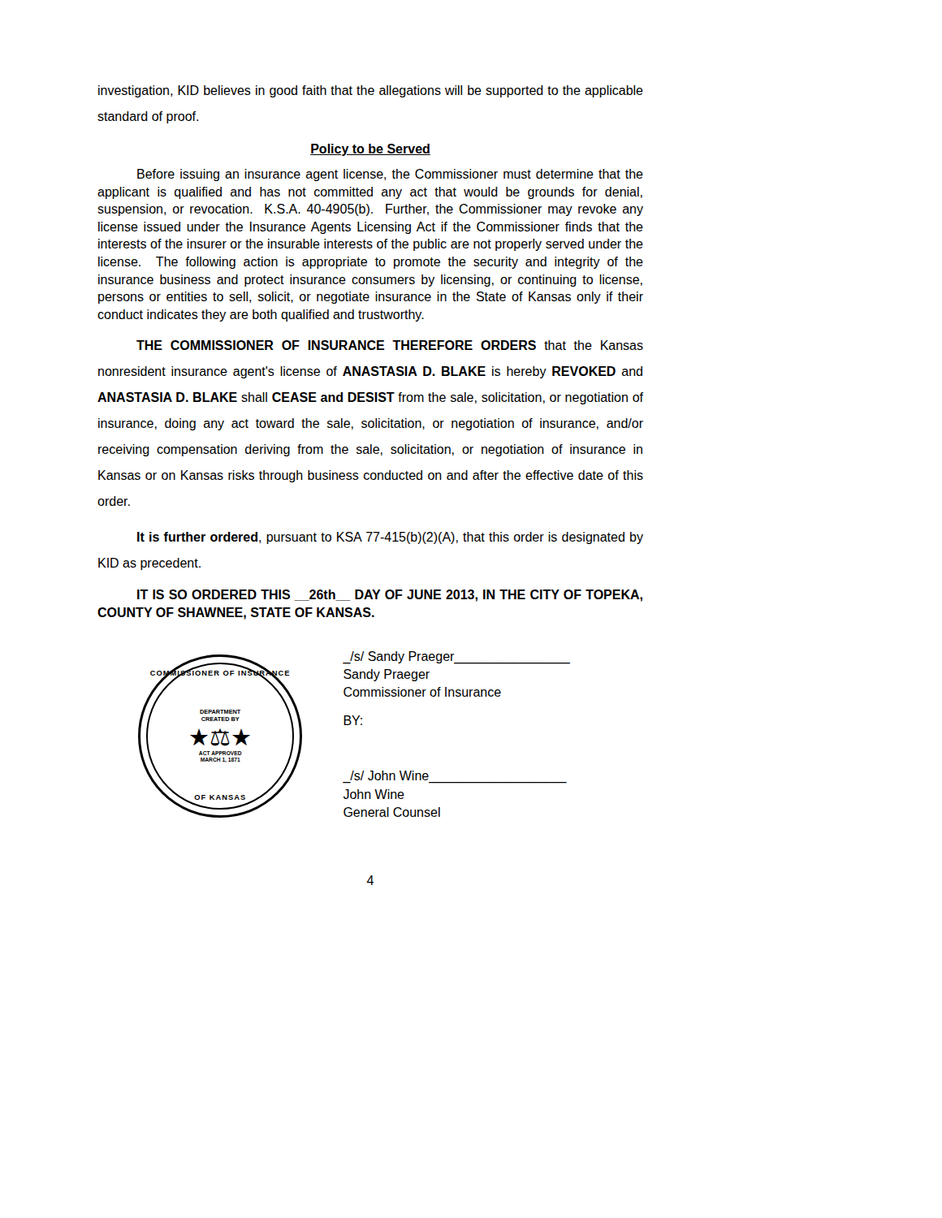investigation, KID believes in good faith that the allegations will be supported to the applicable standard of proof.
Policy to be Served
Before issuing an insurance agent license, the Commissioner must determine that the applicant is qualified and has not committed any act that would be grounds for denial, suspension, or revocation. K.S.A. 40-4905(b). Further, the Commissioner may revoke any license issued under the Insurance Agents Licensing Act if the Commissioner finds that the interests of the insurer or the insurable interests of the public are not properly served under the license. The following action is appropriate to promote the security and integrity of the insurance business and protect insurance consumers by licensing, or continuing to license, persons or entities to sell, solicit, or negotiate insurance in the State of Kansas only if their conduct indicates they are both qualified and trustworthy.
THE COMMISSIONER OF INSURANCE THEREFORE ORDERS that the Kansas nonresident insurance agent's license of ANASTASIA D. BLAKE is hereby REVOKED and ANASTASIA D. BLAKE shall CEASE and DESIST from the sale, solicitation, or negotiation of insurance, doing any act toward the sale, solicitation, or negotiation of insurance, and/or receiving compensation deriving from the sale, solicitation, or negotiation of insurance in Kansas or on Kansas risks through business conducted on and after the effective date of this order.
It is further ordered, pursuant to KSA 77-415(b)(2)(A), that this order is designated by KID as precedent.
IT IS SO ORDERED THIS __26th__ DAY OF JUNE 2013, IN THE CITY OF TOPEKA, COUNTY OF SHAWNEE, STATE OF KANSAS.
| COMMISSIONER OF INSURANCE DEPARTMENT CREATED BY ★⚖★ ACT APPROVED MARCH 1, 1871 OF KANSAS | _/s/ Sandy Praeger________________ Sandy Praeger Commissioner of Insurance BY: _/s/ John Wine___________________ John Wine General Counsel |
4